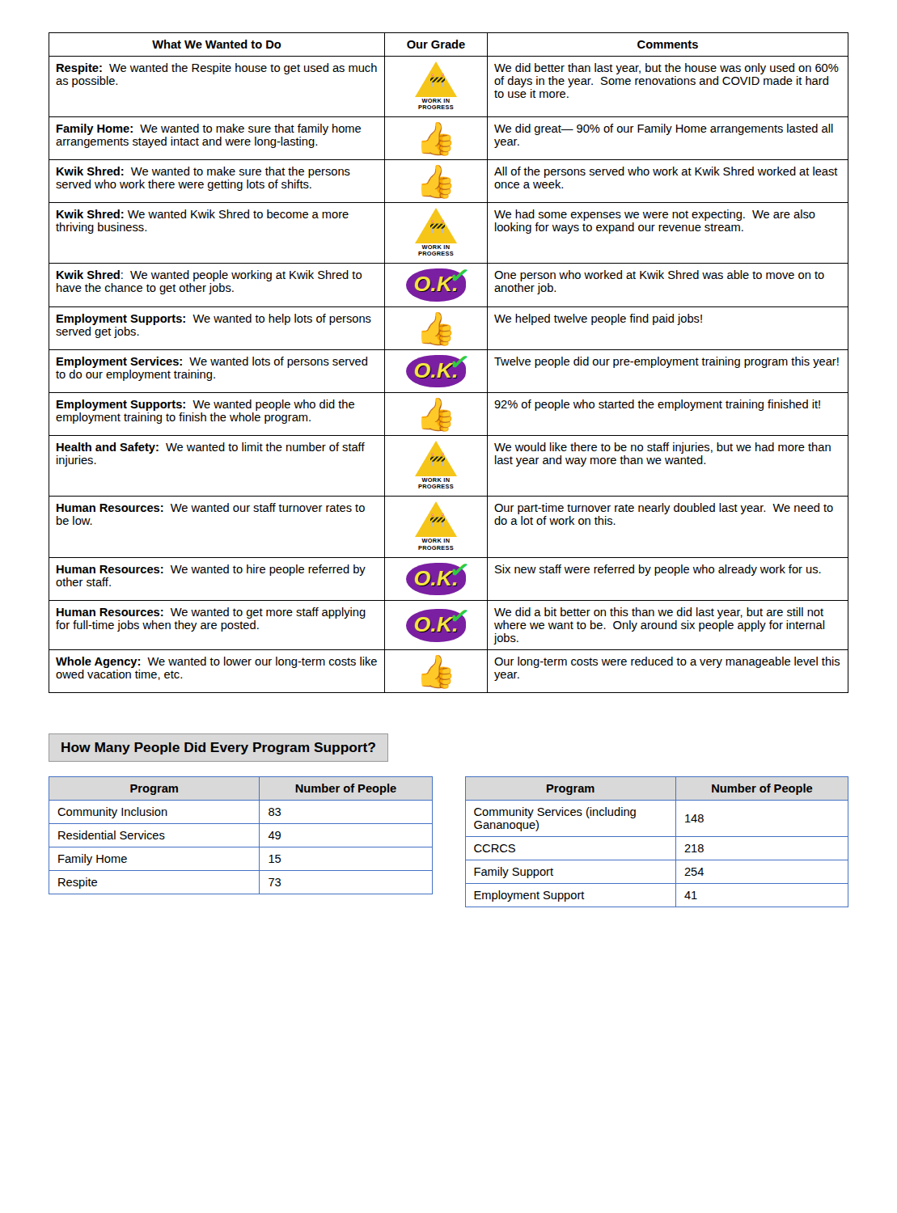| What We Wanted to Do | Our Grade | Comments |
| --- | --- | --- |
| Respite: We wanted the Respite house to get used as much as possible. | WORK IN PROGRESS | We did better than last year, but the house was only used on 60% of days in the year. Some renovations and COVID made it hard to use it more. |
| Family Home: We wanted to make sure that family home arrangements stayed intact and were long-lasting. | 👍 | We did great— 90% of our Family Home arrangements lasted all year. |
| Kwik Shred: We wanted to make sure that the persons served who work there were getting lots of shifts. | 👍 | All of the persons served who work at Kwik Shred worked at least once a week. |
| Kwik Shred: We wanted Kwik Shred to become a more thriving business. | WORK IN PROGRESS | We had some expenses we were not expecting. We are also looking for ways to expand our revenue stream. |
| Kwik Shred : We wanted people working at Kwik Shred to have the chance to get other jobs. | O.K. | One person who worked at Kwik Shred was able to move on to another job. |
| Employment Supports: We wanted to help lots of persons served get jobs. | 👍 | We helped twelve people find paid jobs! |
| Employment Services: We wanted lots of persons served to do our employment training. | O.K. | Twelve people did our pre-employment training program this year! |
| Employment Supports: We wanted people who did the employment training to finish the whole program. | 👍 | 92% of people who started the employment training finished it! |
| Health and Safety: We wanted to limit the number of staff injuries. | WORK IN PROGRESS | We would like there to be no staff injuries, but we had more than last year and way more than we wanted. |
| Human Resources: We wanted our staff turnover rates to be low. | WORK IN PROGRESS | Our part-time turnover rate nearly doubled last year. We need to do a lot of work on this. |
| Human Resources: We wanted to hire people referred by other staff. | O.K. | Six new staff were referred by people who already work for us. |
| Human Resources: We wanted to get more staff applying for full-time jobs when they are posted. | O.K. | We did a bit better on this than we did last year, but are still not where we want to be. Only around six people apply for internal jobs. |
| Whole Agency: We wanted to lower our long-term costs like owed vacation time, etc. | 👍 | Our long-term costs were reduced to a very manageable level this year. |
How Many People Did Every Program Support?
| Program | Number of People |
| --- | --- |
| Community Inclusion | 83 |
| Residential Services | 49 |
| Family Home | 15 |
| Respite | 73 |
| Program | Number of People |
| --- | --- |
| Community Services (including Gananoque) | 148 |
| CCRCS | 218 |
| Family Support | 254 |
| Employment Support | 41 |